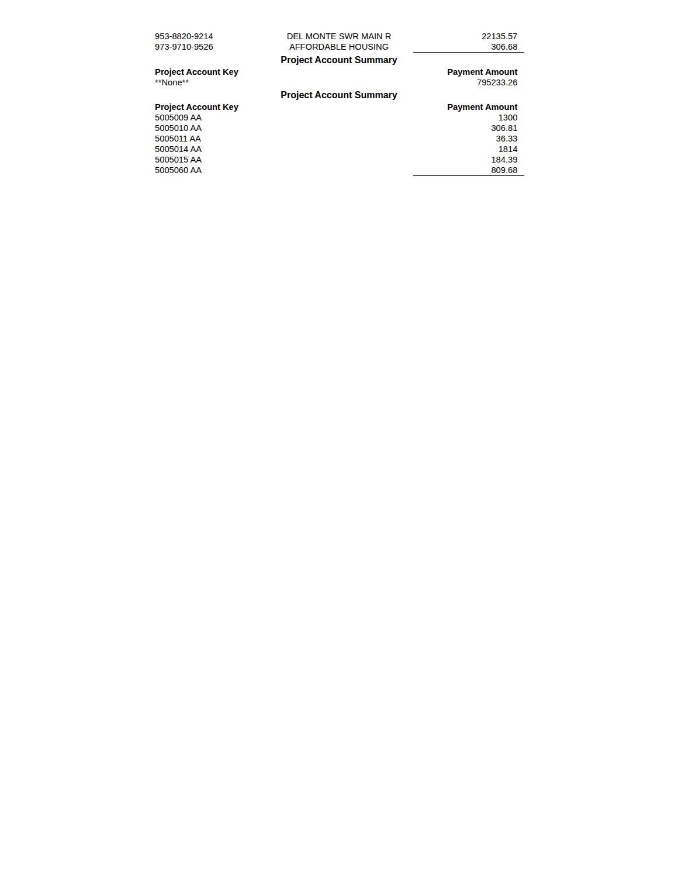| 953-8820-9214 | DEL MONTE SWR MAIN R | 22135.57 |
| 973-9710-9526 | AFFORDABLE HOUSING | 306.68 |
| Project Account Summary |
| Project Account Key | Payment Amount |
| **None** | 795233.26 |
| Project Account Summary |
| Project Account Key | Payment Amount |
| 5005009 AA | 1300 |
| 5005010 AA | 306.81 |
| 5005011 AA | 36.33 |
| 5005014 AA | 1814 |
| 5005015 AA | 184.39 |
| 5005060 AA | 809.68 |